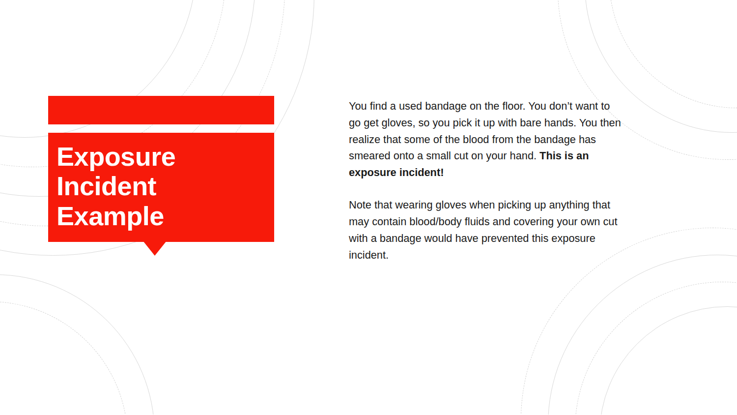Exposure Incident Example
You find a used bandage on the floor. You don’t want to go get gloves, so you pick it up with bare hands. You then realize that some of the blood from the bandage has smeared onto a small cut on your hand. This is an exposure incident!
Note that wearing gloves when picking up anything that may contain blood/body fluids and covering your own cut with a bandage would have prevented this exposure incident.